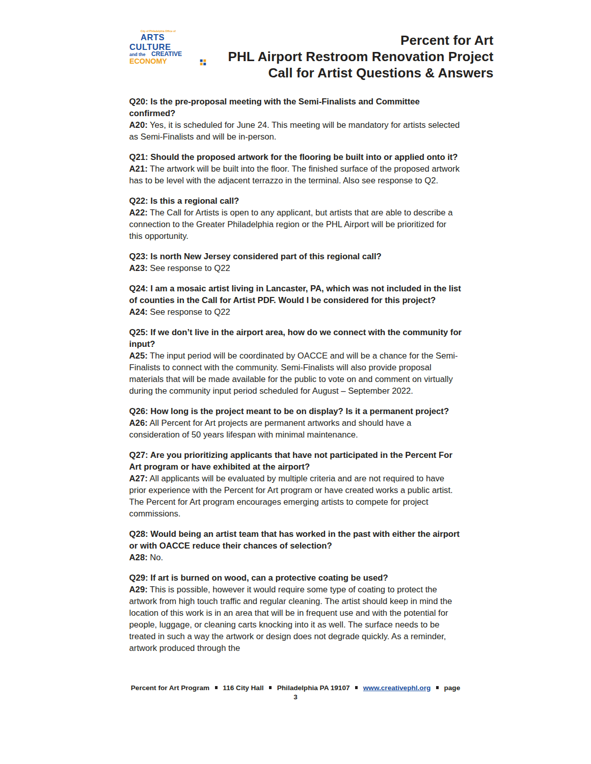City of Philadelphia Office of Arts, Culture and the Creative Economy City of Philadelphia Office of ARTS CULTURE and the CREATIVE ECONOMY
Percent for Art
PHL Airport Restroom Renovation Project
Call for Artist Questions & Answers
Q20: Is the pre-proposal meeting with the Semi-Finalists and Committee confirmed?
A20: Yes, it is scheduled for June 24. This meeting will be mandatory for artists selected as Semi-Finalists and will be in-person.
Q21: Should the proposed artwork for the flooring be built into or applied onto it?
A21: The artwork will be built into the floor. The finished surface of the proposed artwork has to be level with the adjacent terrazzo in the terminal. Also see response to Q2.
Q22: Is this a regional call?
A22: The Call for Artists is open to any applicant, but artists that are able to describe a connection to the Greater Philadelphia region or the PHL Airport will be prioritized for this opportunity.
Q23: Is north New Jersey considered part of this regional call?
A23: See response to Q22
Q24: I am a mosaic artist living in Lancaster, PA, which was not included in the list of counties in the Call for Artist PDF. Would I be considered for this project?
A24: See response to Q22
Q25: If we don’t live in the airport area, how do we connect with the community for input?
A25: The input period will be coordinated by OACCE and will be a chance for the Semi-Finalists to connect with the community. Semi-Finalists will also provide proposal materials that will be made available for the public to vote on and comment on virtually during the community input period scheduled for August – September 2022.
Q26: How long is the project meant to be on display? Is it a permanent project?
A26: All Percent for Art projects are permanent artworks and should have a consideration of 50 years lifespan with minimal maintenance.
Q27: Are you prioritizing applicants that have not participated in the Percent For Art program or have exhibited at the airport?
A27: All applicants will be evaluated by multiple criteria and are not required to have prior experience with the Percent for Art program or have created works a public artist. The Percent for Art program encourages emerging artists to compete for project commissions.
Q28: Would being an artist team that has worked in the past with either the airport or with OACCE reduce their chances of selection?
A28: No.
Q29: If art is burned on wood, can a protective coating be used?
A29: This is possible, however it would require some type of coating to protect the artwork from high touch traffic and regular cleaning. The artist should keep in mind the location of this work is in an area that will be in frequent use and with the potential for people, luggage, or cleaning carts knocking into it as well. The surface needs to be treated in such a way the artwork or design does not degrade quickly. As a reminder, artwork produced through the
Percent for Art Program 116 City Hall Philadelphia PA 19107 www.creativephl.org page 3